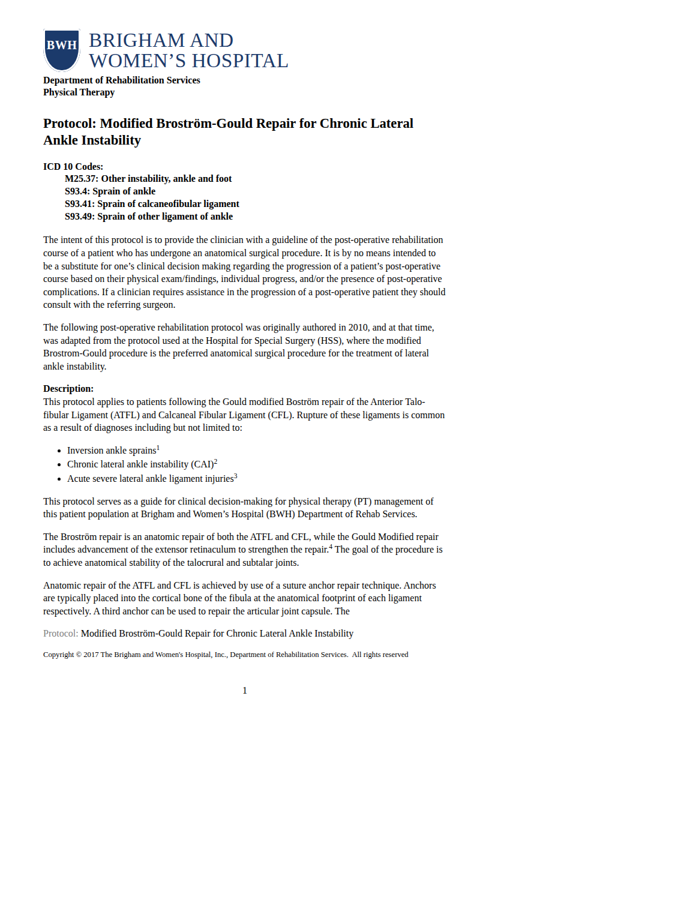BWH
BRIGHAM AND WOMEN’S HOSPITAL
Department of Rehabilitation Services
Physical Therapy
Protocol: Modified Broström-Gould Repair for Chronic Lateral Ankle Instability
ICD 10 Codes:
M25.37: Other instability, ankle and foot
S93.4: Sprain of ankle
S93.41: Sprain of calcaneofibular ligament
S93.49: Sprain of other ligament of ankle
The intent of this protocol is to provide the clinician with a guideline of the post-operative rehabilitation course of a patient who has undergone an anatomical surgical procedure. It is by no means intended to be a substitute for one’s clinical decision making regarding the progression of a patient’s post-operative course based on their physical exam/findings, individual progress, and/or the presence of post-operative complications. If a clinician requires assistance in the progression of a post-operative patient they should consult with the referring surgeon.
The following post-operative rehabilitation protocol was originally authored in 2010, and at that time, was adapted from the protocol used at the Hospital for Special Surgery (HSS), where the modified Brostrom-Gould procedure is the preferred anatomical surgical procedure for the treatment of lateral ankle instability.
Description:
This protocol applies to patients following the Gould modified Boström repair of the Anterior Talo-fibular Ligament (ATFL) and Calcaneal Fibular Ligament (CFL). Rupture of these ligaments is common as a result of diagnoses including but not limited to:
Inversion ankle sprains1
Chronic lateral ankle instability (CAI)2
Acute severe lateral ankle ligament injuries3
This protocol serves as a guide for clinical decision-making for physical therapy (PT) management of this patient population at Brigham and Women’s Hospital (BWH) Department of Rehab Services.
The Broström repair is an anatomic repair of both the ATFL and CFL, while the Gould Modified repair includes advancement of the extensor retinaculum to strengthen the repair.4 The goal of the procedure is to achieve anatomical stability of the talocrural and subtalar joints.
Anatomic repair of the ATFL and CFL is achieved by use of a suture anchor repair technique. Anchors are typically placed into the cortical bone of the fibula at the anatomical footprint of each ligament respectively. A third anchor can be used to repair the articular joint capsule. The
Protocol: Modified Broström-Gould Repair for Chronic Lateral Ankle Instability
Copyright © 2017 The Brigham and Women's Hospital, Inc., Department of Rehabilitation Services. All rights reserved
1